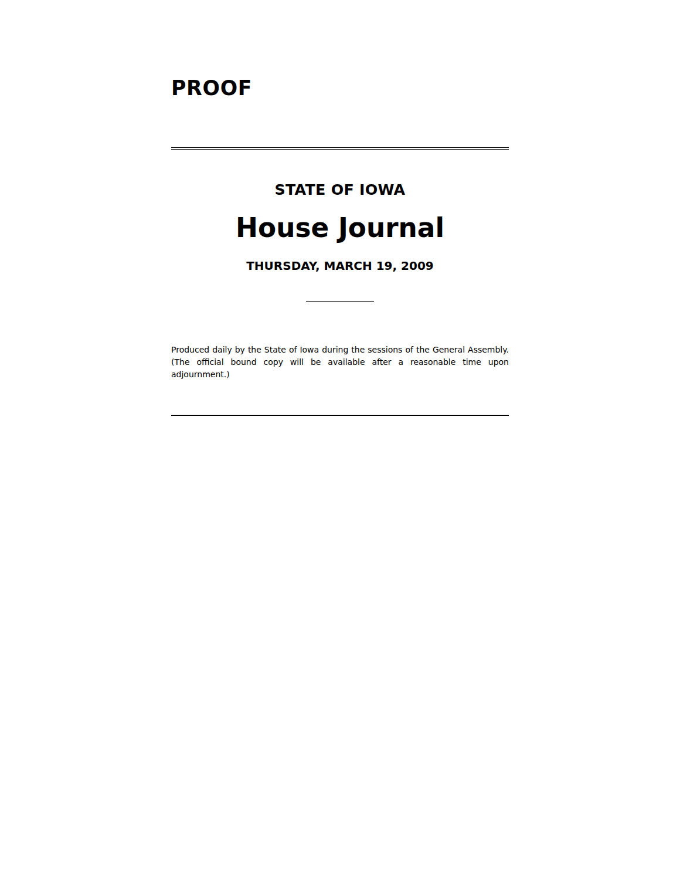PROOF
STATE OF IOWA
House Journal
THURSDAY, MARCH 19, 2009
Produced daily by the State of Iowa during the sessions of the General Assembly. (The official bound copy will be available after a reasonable time upon adjournment.)